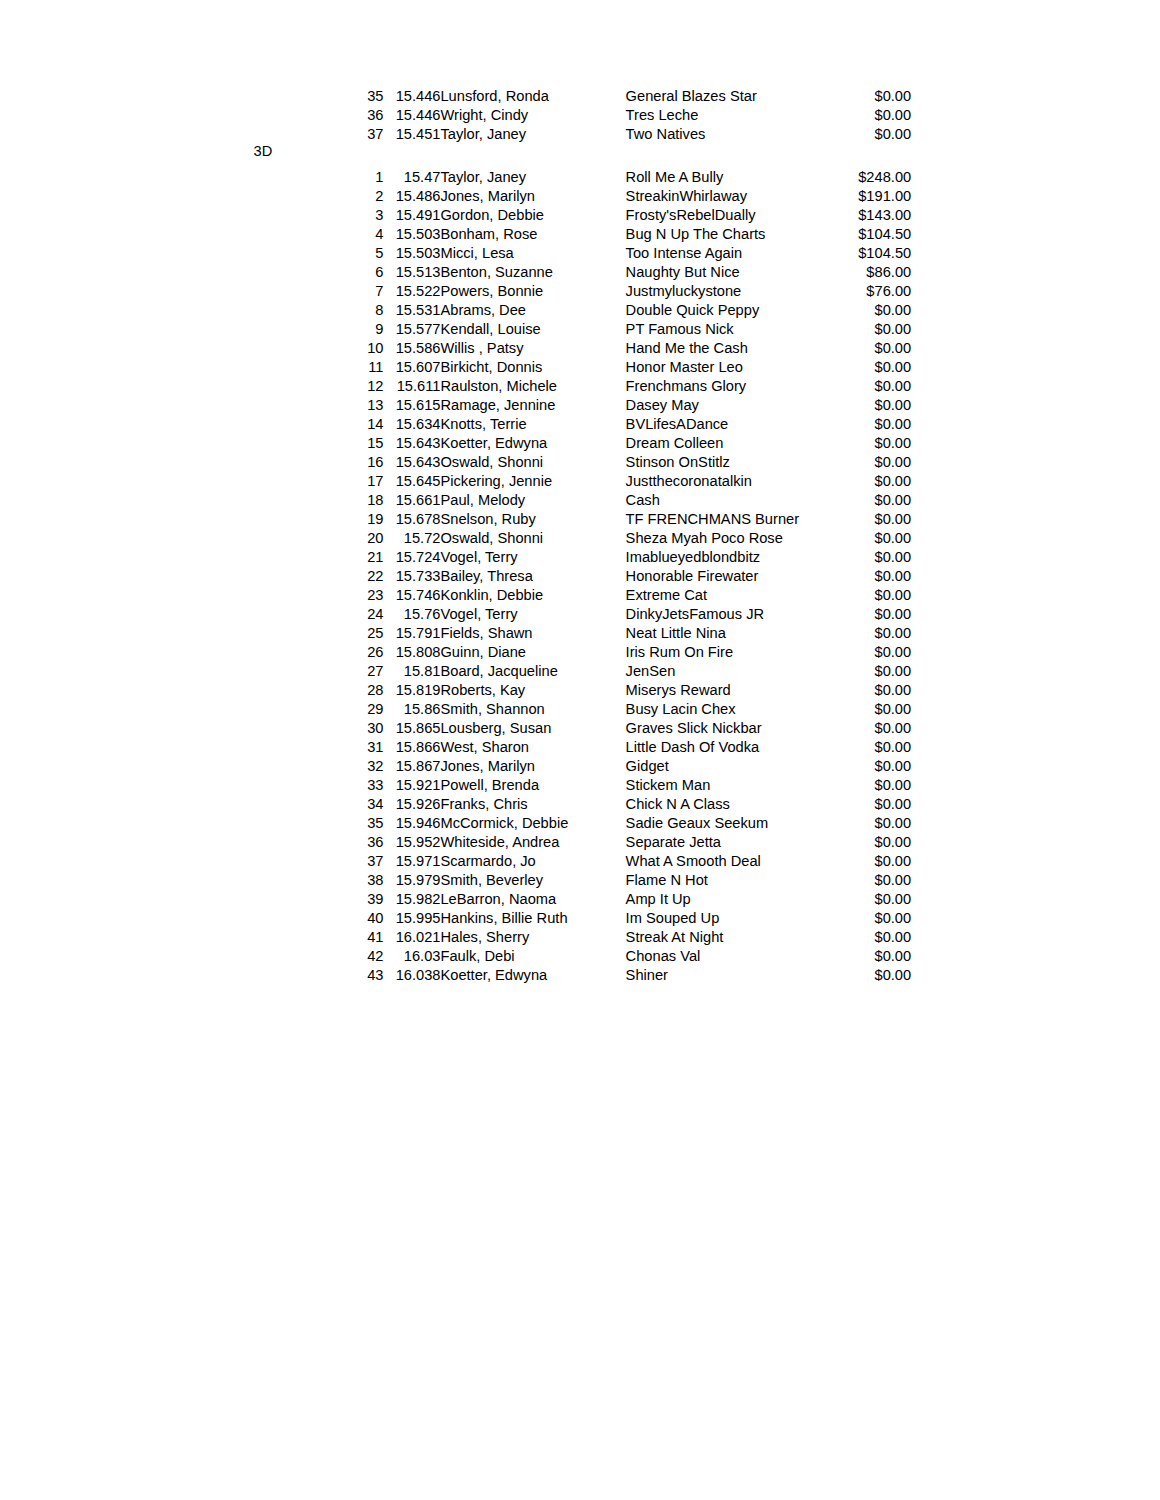| 35 | 15.446 | Lunsford, Ronda | General Blazes Star | $0.00 |
| 36 | 15.446 | Wright, Cindy | Tres Leche | $0.00 |
| 37 | 15.451 | Taylor, Janey | Two Natives | $0.00 |
| 3D |
| 1 | 15.47 | Taylor, Janey | Roll Me A Bully | $248.00 |
| 2 | 15.486 | Jones, Marilyn | StreakinWhirlaway | $191.00 |
| 3 | 15.491 | Gordon, Debbie | Frosty'sRebelDually | $143.00 |
| 4 | 15.503 | Bonham, Rose | Bug N Up The Charts | $104.50 |
| 5 | 15.503 | Micci, Lesa | Too Intense Again | $104.50 |
| 6 | 15.513 | Benton, Suzanne | Naughty But Nice | $86.00 |
| 7 | 15.522 | Powers, Bonnie | Justmyluckystone | $76.00 |
| 8 | 15.531 | Abrams, Dee | Double Quick Peppy | $0.00 |
| 9 | 15.577 | Kendall, Louise | PT Famous Nick | $0.00 |
| 10 | 15.586 | Willis , Patsy | Hand Me the Cash | $0.00 |
| 11 | 15.607 | Birkicht, Donnis | Honor Master Leo | $0.00 |
| 12 | 15.611 | Raulston, Michele | Frenchmans Glory | $0.00 |
| 13 | 15.615 | Ramage, Jennine | Dasey May | $0.00 |
| 14 | 15.634 | Knotts, Terrie | BVLifesADance | $0.00 |
| 15 | 15.643 | Koetter, Edwyna | Dream Colleen | $0.00 |
| 16 | 15.643 | Oswald, Shonni | Stinson OnStitlz | $0.00 |
| 17 | 15.645 | Pickering, Jennie | Justthecoronatalkin | $0.00 |
| 18 | 15.661 | Paul, Melody | Cash | $0.00 |
| 19 | 15.678 | Snelson, Ruby | TF FRENCHMANS Burner | $0.00 |
| 20 | 15.72 | Oswald, Shonni | Sheza Myah Poco Rose | $0.00 |
| 21 | 15.724 | Vogel, Terry | Imablueyedblondbitz | $0.00 |
| 22 | 15.733 | Bailey, Thresa | Honorable Firewater | $0.00 |
| 23 | 15.746 | Konklin, Debbie | Extreme Cat | $0.00 |
| 24 | 15.76 | Vogel, Terry | DinkyJetsFamous JR | $0.00 |
| 25 | 15.791 | Fields, Shawn | Neat Little Nina | $0.00 |
| 26 | 15.808 | Guinn, Diane | Iris Rum On Fire | $0.00 |
| 27 | 15.81 | Board, Jacqueline | JenSen | $0.00 |
| 28 | 15.819 | Roberts, Kay | Miserys Reward | $0.00 |
| 29 | 15.86 | Smith, Shannon | Busy Lacin Chex | $0.00 |
| 30 | 15.865 | Lousberg, Susan | Graves Slick Nickbar | $0.00 |
| 31 | 15.866 | West, Sharon | Little Dash Of Vodka | $0.00 |
| 32 | 15.867 | Jones, Marilyn | Gidget | $0.00 |
| 33 | 15.921 | Powell, Brenda | Stickem Man | $0.00 |
| 34 | 15.926 | Franks, Chris | Chick N A Class | $0.00 |
| 35 | 15.946 | McCormick, Debbie | Sadie Geaux Seekum | $0.00 |
| 36 | 15.952 | Whiteside, Andrea | Separate Jetta | $0.00 |
| 37 | 15.971 | Scarmardo, Jo | What A Smooth Deal | $0.00 |
| 38 | 15.979 | Smith, Beverley | Flame N Hot | $0.00 |
| 39 | 15.982 | LeBarron, Naoma | Amp It Up | $0.00 |
| 40 | 15.995 | Hankins, Billie Ruth | Im Souped Up | $0.00 |
| 41 | 16.021 | Hales, Sherry | Streak At Night | $0.00 |
| 42 | 16.03 | Faulk, Debi | Chonas Val | $0.00 |
| 43 | 16.038 | Koetter, Edwyna | Shiner | $0.00 |